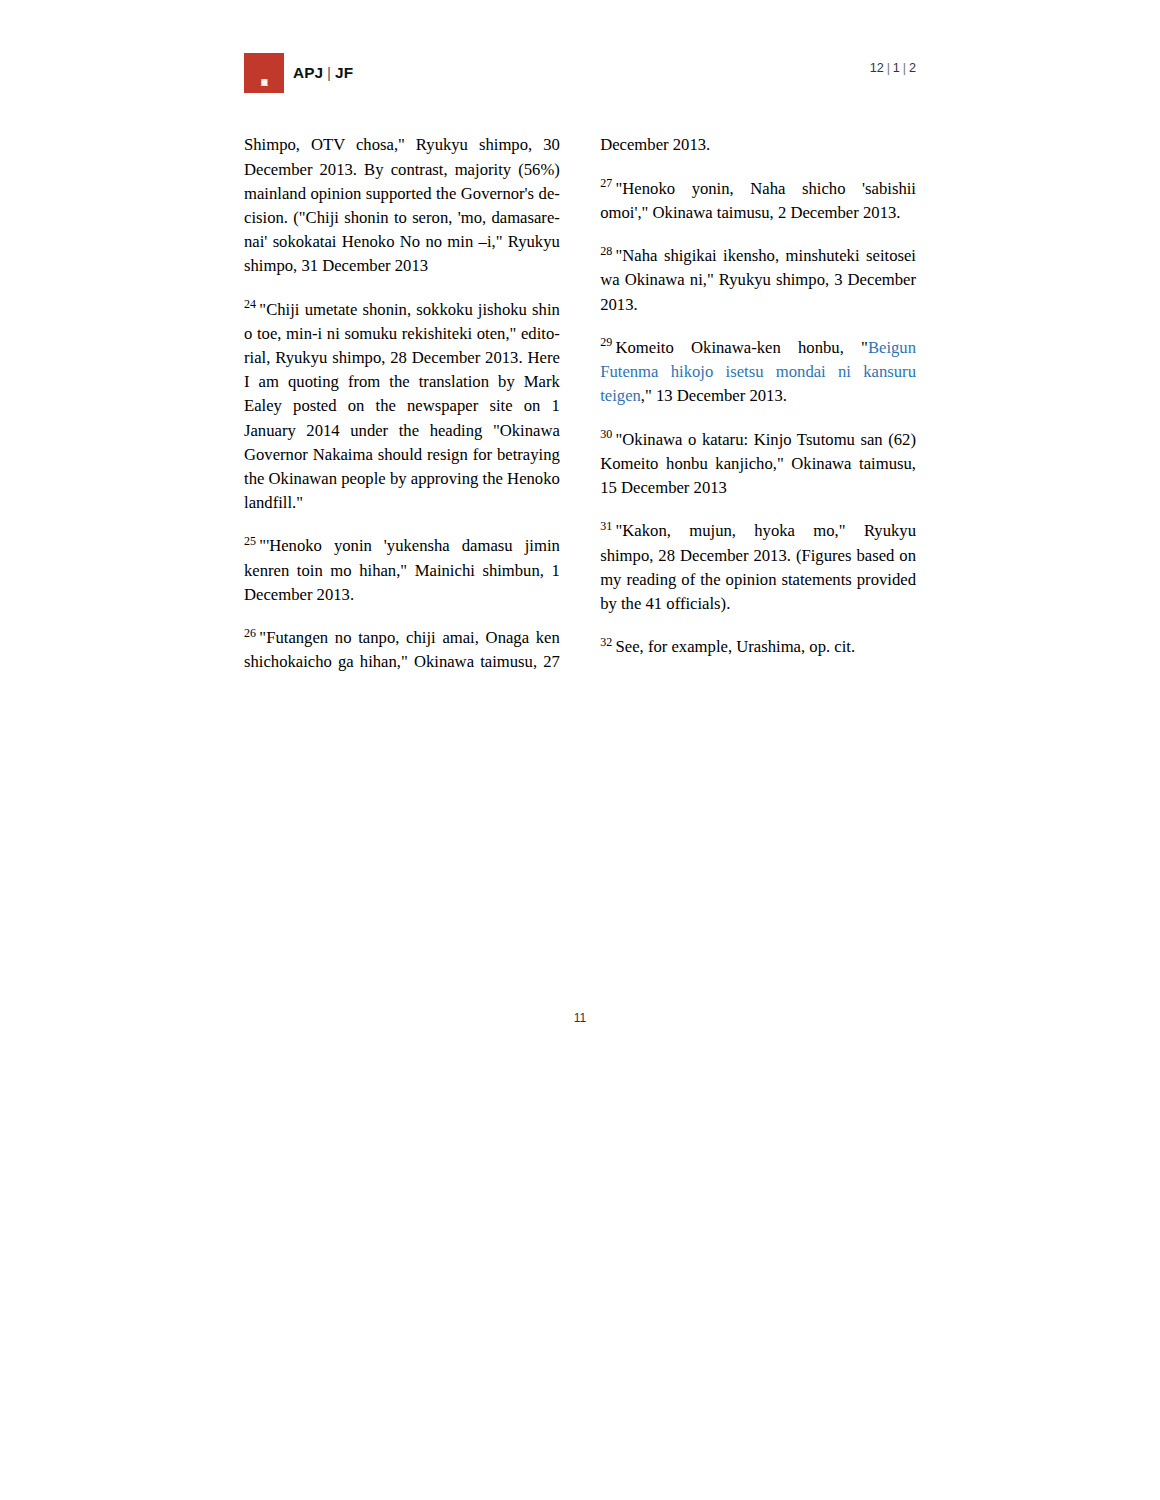日本亞太研究
APJ|JF
12|1|2
Shimpo, OTV chosa," Ryukyu shimpo, 30 December 2013. By contrast, majority (56%) mainland opinion supported the Governor's decision. ("Chiji shonin to seron, 'mo, damasarenai' sokokatai Henoko No no min –i," Ryukyu shimpo, 31 December 2013
24"Chiji umetate shonin, sokkoku jishoku shin o toe, min-i ni somuku rekishiteki oten," editorial, Ryukyu shimpo, 28 December 2013. Here I am quoting from the translation by Mark Ealey posted on the newspaper site on 1 January 2014 under the heading "Okinawa Governor Nakaima should resign for betraying the Okinawan people by approving the Henoko landfill."
25"'Henoko yonin 'yukensha damasu jimin kenren toin mo hihan," Mainichi shimbun, 1 December 2013.
26"Futangen no tanpo, chiji amai, Onaga ken shichokaicho ga hihan," Okinawa taimusu, 27 December 2013.
27"Henoko yonin, Naha shicho 'sabishii omoi'," Okinawa taimusu, 2 December 2013.
28"Naha shigikai ikensho, minshuteki seitosei wa Okinawa ni," Ryukyu shimpo, 3 December 2013.
29Komeito Okinawa-ken honbu, "Beigun Futenma hikojo isetsu mondai ni kansuru teigen," 13 December 2013.
30"Okinawa o kataru: Kinjo Tsutomu san (62) Komeito honbu kanjicho," Okinawa taimusu, 15 December 2013
31"Kakon, mujun, hyoka mo," Ryukyu shimpo, 28 December 2013. (Figures based on my reading of the opinion statements provided by the 41 officials).
32See, for example, Urashima, op. cit.
11